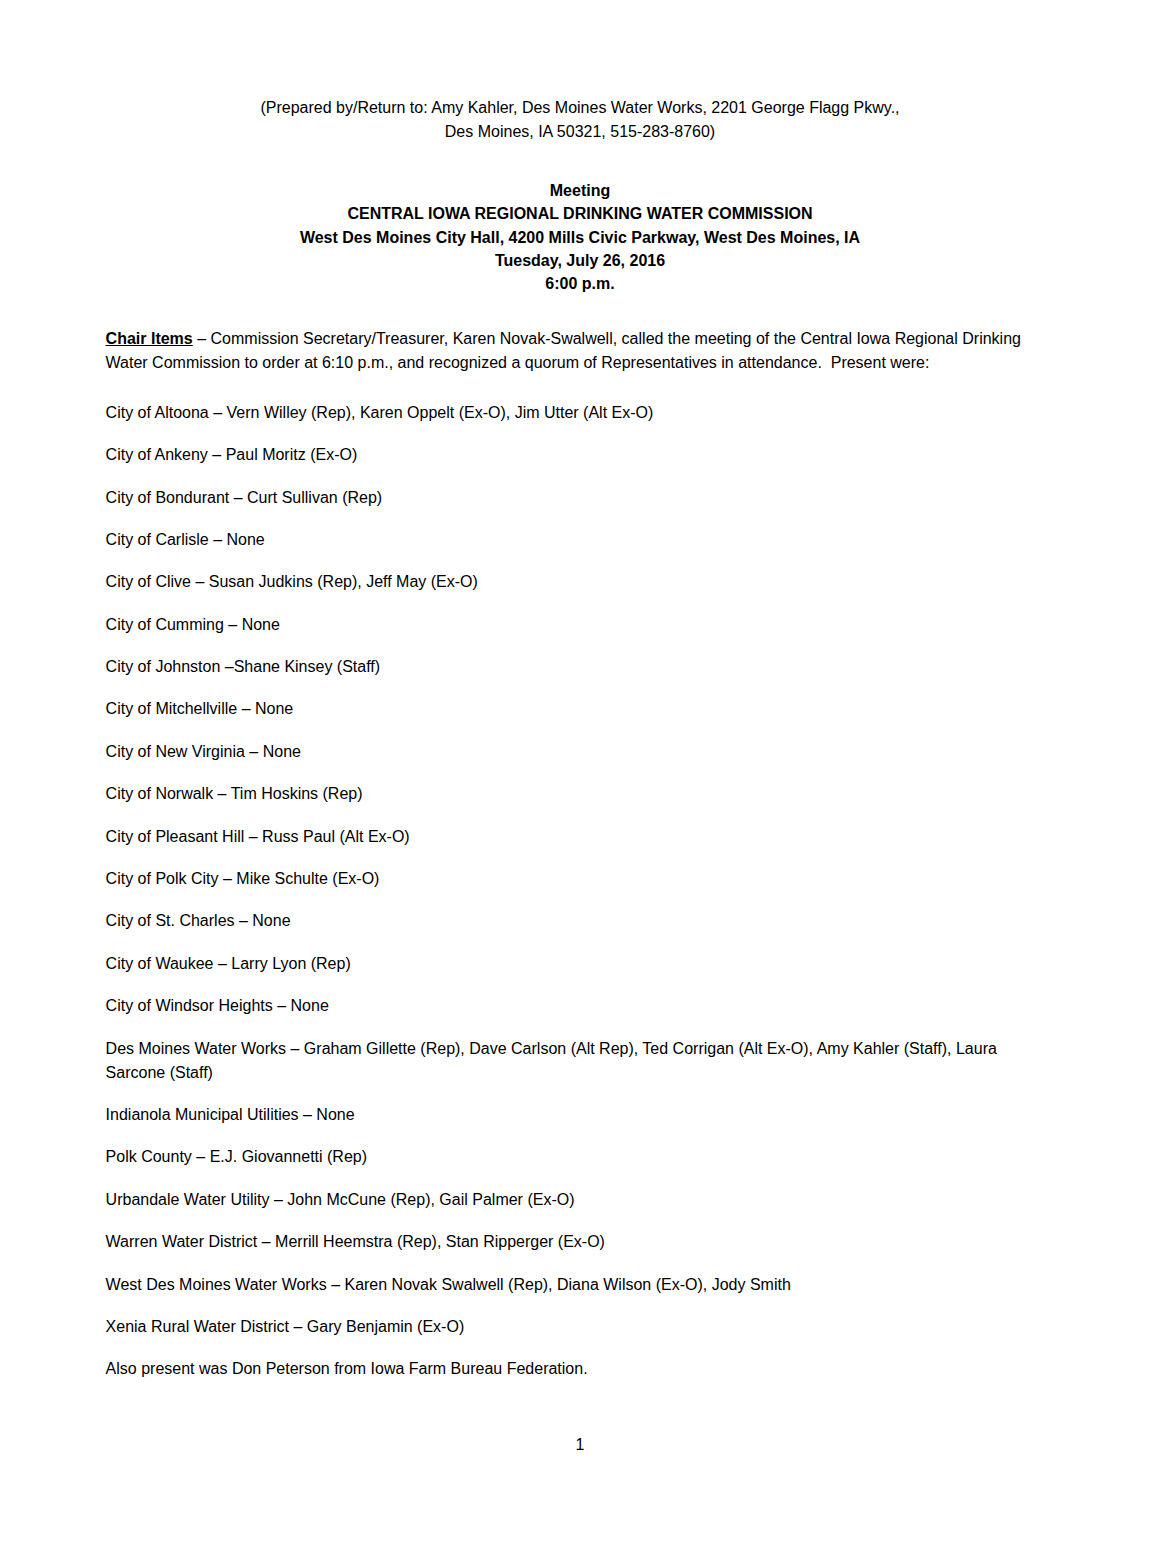(Prepared by/Return to: Amy Kahler, Des Moines Water Works, 2201 George Flagg Pkwy.,
Des Moines, IA 50321, 515-283-8760)
Meeting
CENTRAL IOWA REGIONAL DRINKING WATER COMMISSION
West Des Moines City Hall, 4200 Mills Civic Parkway, West Des Moines, IA
Tuesday, July 26, 2016
6:00 p.m.
Chair Items – Commission Secretary/Treasurer, Karen Novak-Swalwell, called the meeting of the Central Iowa Regional Drinking Water Commission to order at 6:10 p.m., and recognized a quorum of Representatives in attendance. Present were:
City of Altoona – Vern Willey (Rep), Karen Oppelt (Ex-O), Jim Utter (Alt Ex-O)
City of Ankeny – Paul Moritz (Ex-O)
City of Bondurant – Curt Sullivan (Rep)
City of Carlisle – None
City of Clive – Susan Judkins (Rep), Jeff May (Ex-O)
City of Cumming – None
City of Johnston –Shane Kinsey (Staff)
City of Mitchellville – None
City of New Virginia – None
City of Norwalk – Tim Hoskins (Rep)
City of Pleasant Hill – Russ Paul (Alt Ex-O)
City of Polk City – Mike Schulte (Ex-O)
City of St. Charles – None
City of Waukee – Larry Lyon (Rep)
City of Windsor Heights – None
Des Moines Water Works – Graham Gillette (Rep), Dave Carlson (Alt Rep), Ted Corrigan (Alt Ex-O), Amy Kahler (Staff), Laura Sarcone (Staff)
Indianola Municipal Utilities – None
Polk County – E.J. Giovannetti (Rep)
Urbandale Water Utility – John McCune (Rep), Gail Palmer (Ex-O)
Warren Water District – Merrill Heemstra (Rep), Stan Ripperger (Ex-O)
West Des Moines Water Works – Karen Novak Swalwell (Rep), Diana Wilson (Ex-O), Jody Smith
Xenia Rural Water District – Gary Benjamin (Ex-O)
Also present was Don Peterson from Iowa Farm Bureau Federation.
1